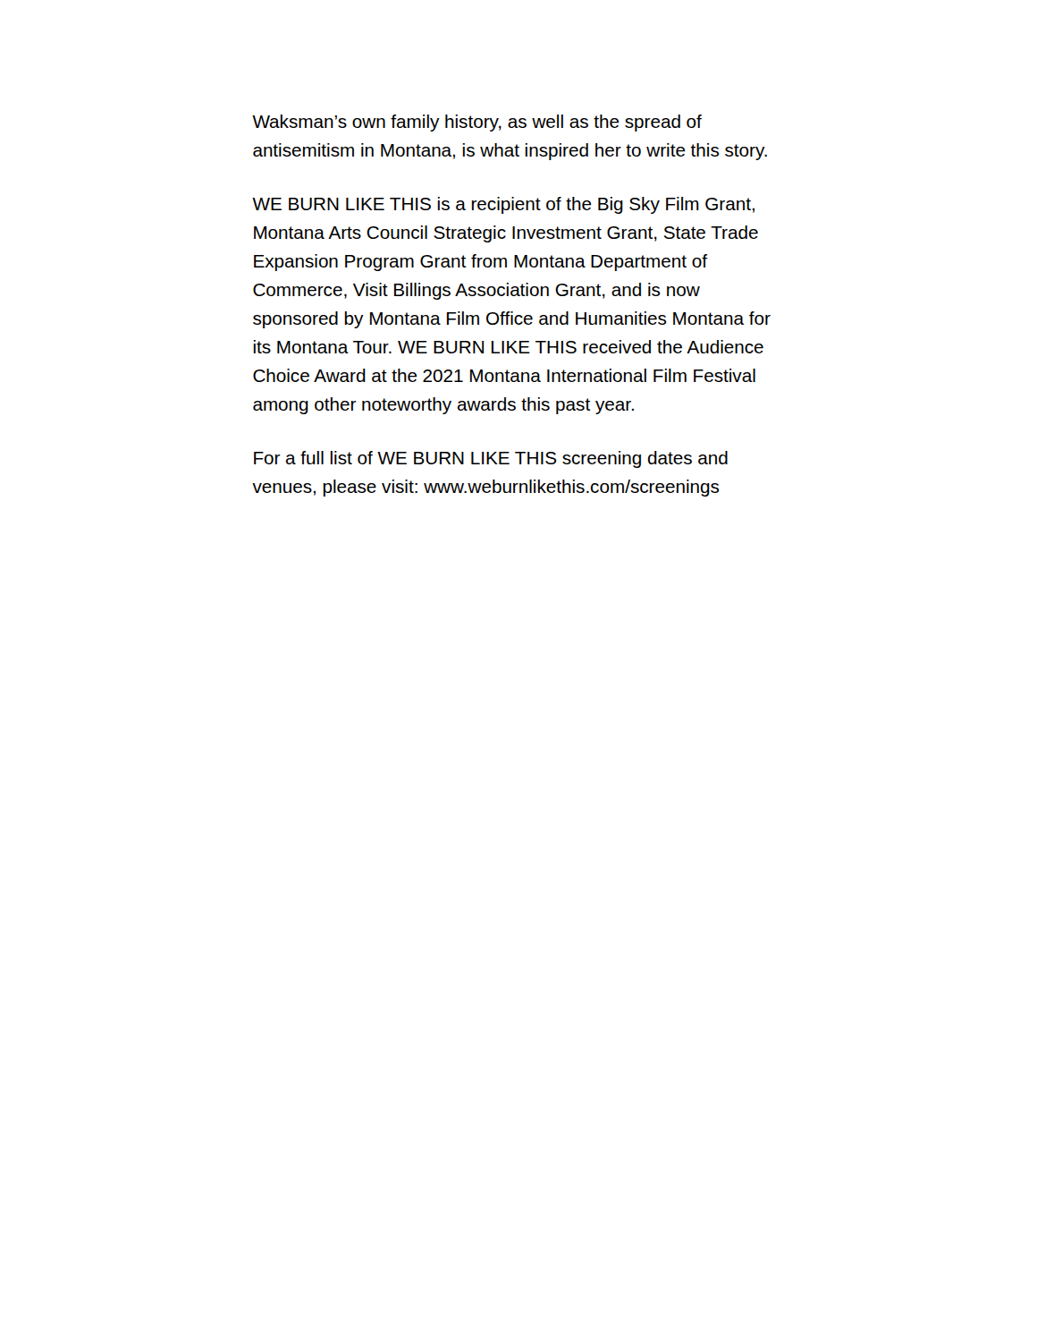Waksman’s own family history, as well as the spread of antisemitism in Montana, is what inspired her to write this story.
WE BURN LIKE THIS is a recipient of the Big Sky Film Grant, Montana Arts Council Strategic Investment Grant, State Trade Expansion Program Grant from Montana Department of Commerce, Visit Billings Association Grant, and is now sponsored by Montana Film Office and Humanities Montana for its Montana Tour. WE BURN LIKE THIS received the Audience Choice Award at the 2021 Montana International Film Festival among other noteworthy awards this past year.
For a full list of WE BURN LIKE THIS screening dates and venues, please visit: www.weburnlikethis.com/screenings